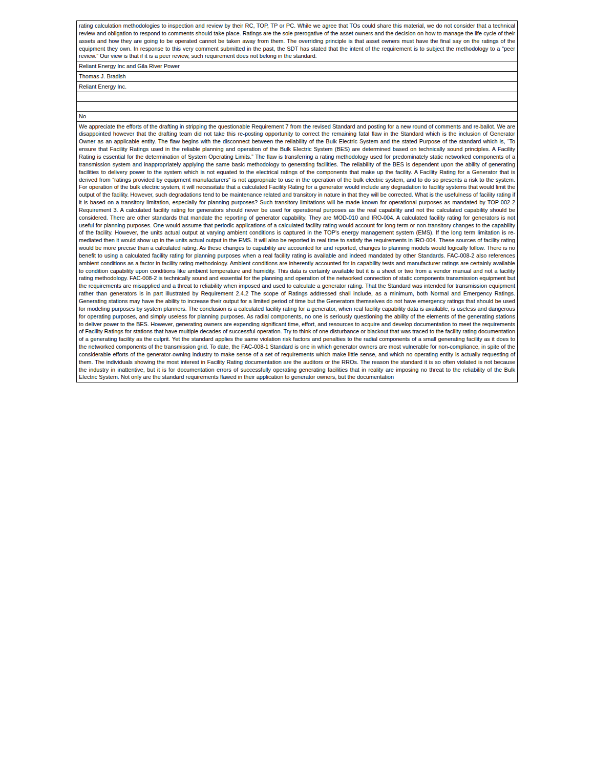rating calculation methodologies to inspection and review by their RC, TOP, TP or PC. While we agree that TOs could share this material, we do not consider that a technical review and obligation to respond to comments should take place. Ratings are the sole prerogative of the asset owners and the decision on how to manage the life cycle of their assets and how they are going to be operated cannot be taken away from them. The overriding principle is that asset owners must have the final say on the ratings of the equipment they own. In response to this very comment submitted in the past, the SDT has stated that the intent of the requirement is to subject the methodology to a “peer review.” Our view is that if it is a peer review, such requirement does not belong in the standard.
Reliant Energy Inc and Gila River Power
Thomas J. Bradish
Reliant Energy Inc.
No
We appreciate the efforts of the drafting in stripping the questionable Requirement 7 from the revised Standard and posting for a new round of comments and re-ballot. We are disappointed however that the drafting team did not take this re-posting opportunity to correct the remaining fatal flaw in the Standard which is the inclusion of Generator Owner as an applicable entity. The flaw begins with the disconnect between the reliability of the Bulk Electric System and the stated Purpose of the standard which is, “To ensure that Facility Ratings used in the reliable planning and operation of the Bulk Electric System (BES) are determined based on technically sound principles. A Facility Rating is essential for the determination of System Operating Limits.” The flaw is transferring a rating methodology used for predominately static networked components of a transmission system and inappropriately applying the same basic methodology to generating facilities. The reliability of the BES is dependent upon the ability of generating facilities to delivery power to the system which is not equated to the electrical ratings of the components that make up the facility. A Facility Rating for a Generator that is derived from “ratings provided by equipment manufacturers“ is not appropriate to use in the operation of the bulk electric system, and to do so presents a risk to the system. For operation of the bulk electric system, it will necessitate that a calculated Facility Rating for a generator would include any degradation to facility systems that would limit the output of the facility. However, such degradations tend to be maintenance related and transitory in nature in that they will be corrected. What is the usefulness of facility rating if it is based on a transitory limitation, especially for planning purposes? Such transitory limitations will be made known for operational purposes as mandated by TOP-002-2 Requirement 3. A calculated facility rating for generators should never be used for operational purposes as the real capability and not the calculated capability should be considered. There are other standards that mandate the reporting of generator capability. They are MOD-010 and IRO-004. A calculated facility rating for generators is not useful for planning purposes. One would assume that periodic applications of a calculated facility rating would account for long term or non-transitory changes to the capability of the facility. However, the units actual output at varying ambient conditions is captured in the TOP's energy management system (EMS). If the long term limitation is re-mediated then it would show up in the units actual output in the EMS. It will also be reported in real time to satisfy the requirements in IRO-004. These sources of facility rating would be more precise than a calculated rating. As these changes to capability are accounted for and reported, changes to planning models would logically follow. There is no benefit to using a calculated facility rating for planning purposes when a real facility rating is available and indeed mandated by other Standards. FAC-008-2 also references ambient conditions as a factor in facility rating methodology. Ambient conditions are inherently accounted for in capability tests and manufacturer ratings are certainly available to condition capability upon conditions like ambient temperature and humidity. This data is certainly available but it is a sheet or two from a vendor manual and not a facility rating methodology. FAC-008-2 is technically sound and essential for the planning and operation of the networked connection of static components transmission equipment but the requirements are misapplied and a threat to reliability when imposed and used to calculate a generator rating. That the Standard was intended for transmission equipment rather than generators is in part illustrated by Requirement 2.4.2 The scope of Ratings addressed shall include, as a minimum, both Normal and Emergency Ratings. Generating stations may have the ability to increase their output for a limited period of time but the Generators themselves do not have emergency ratings that should be used for modeling purposes by system planners. The conclusion is a calculated facility rating for a generator, when real facility capability data is available, is useless and dangerous for operating purposes, and simply useless for planning purposes. As radial components, no one is seriously questioning the ability of the elements of the generating stations to deliver power to the BES. However, generating owners are expending significant time, effort, and resources to acquire and develop documentation to meet the requirements of Facility Ratings for stations that have multiple decades of successful operation. Try to think of one disturbance or blackout that was traced to the facility rating documentation of a generating facility as the culprit. Yet the standard applies the same violation risk factors and penalties to the radial components of a small generating facility as it does to the networked components of the transmission grid. To date, the FAC-008-1 Standard is one in which generator owners are most vulnerable for non-compliance, in spite of the considerable efforts of the generator-owning industry to make sense of a set of requirements which make little sense, and which no operating entity is actually requesting of them. The individuals showing the most interest in Facility Rating documentation are the auditors or the RROs. The reason the standard it is so often violated is not because the industry in inattentive, but it is for documentation errors of successfully operating generating facilities that in reality are imposing no threat to the reliability of the Bulk Electric System. Not only are the standard requirements flawed in their application to generator owners, but the documentation